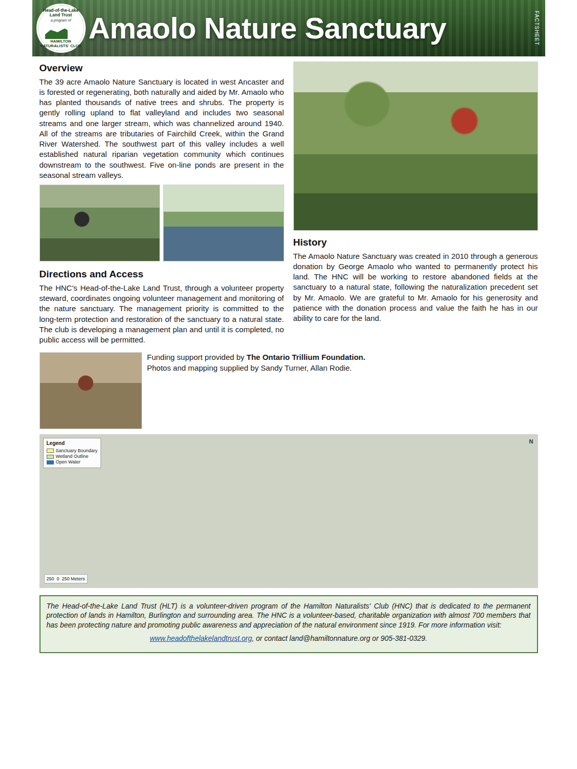Head-of-the-Lake
Land Trust a program of HAMILTON
NATURALISTS' CLUB
Amaolo Nature Sanctuary
FACTSHEET
Overview
The 39 acre Amaolo Nature Sanctuary is located in west Ancaster and is forested or regenerating, both naturally and aided by Mr. Amaolo who has planted thousands of native trees and shrubs. The property is gently rolling upland to flat valleyland and includes two seasonal streams and one larger stream, which was channelized around 1940. All of the streams are tributaries of Fairchild Creek, within the Grand River Watershed. The southwest part of this valley includes a well established natural riparian vegetation community which continues downstream to the southwest. Five on-line ponds are present in the seasonal stream valleys.
Directions and Access
The HNC's Head-of-the-Lake Land Trust, through a volunteer property steward, coordinates ongoing volunteer management and monitoring of the nature sanctuary. The management priority is committed to the long-term protection and restoration of the sanctuary to a natural state. The club is developing a management plan and until it is completed, no public access will be permitted.
History
The Amaolo Nature Sanctuary was created in 2010 through a generous donation by George Amaolo who wanted to permanently protect his land. The HNC will be working to restore abandoned fields at the sanctuary to a natural state, following the naturalization precedent set by Mr. Amaolo. We are grateful to Mr. Amaolo for his generosity and patience with the donation process and value the faith he has in our ability to care for the land.
Funding support provided by The Ontario Trillium Foundation.
Photos and mapping supplied by Sandy Turner, Allan Rodie.
Legend Sanctuary Boundary
Wetland Outline
Open Water N 250 0 250 Meters
The Head-of-the-Lake Land Trust (HLT) is a volunteer-driven program of the Hamilton Naturalists' Club (HNC) that is dedicated to the permanent protection of lands in Hamilton, Burlington and surrounding area. The HNC is a volunteer-based, charitable organization with almost 700 members that has been protecting nature and promoting public awareness and appreciation of the natural environment since 1919. For more information visit:
www.headofthelakelandtrust.org, or contact land@hamiltonnature.org or 905-381-0329.